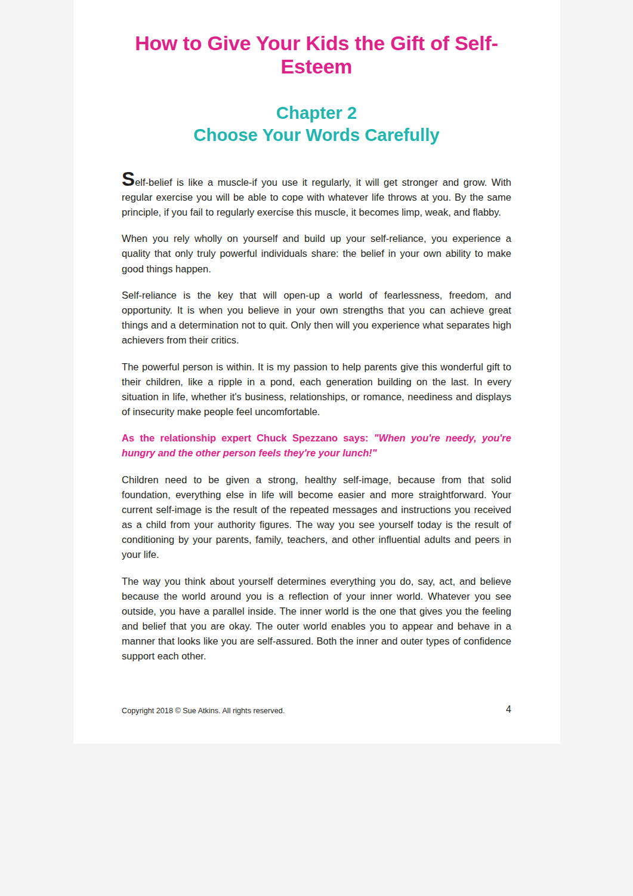How to Give Your Kids the Gift of Self-Esteem
Chapter 2
Choose Your Words Carefully
Self-belief is like a muscle-if you use it regularly, it will get stronger and grow. With regular exercise you will be able to cope with whatever life throws at you. By the same principle, if you fail to regularly exercise this muscle, it becomes limp, weak, and flabby.
When you rely wholly on yourself and build up your self-reliance, you experience a quality that only truly powerful individuals share: the belief in your own ability to make good things happen.
Self-reliance is the key that will open-up a world of fearlessness, freedom, and opportunity. It is when you believe in your own strengths that you can achieve great things and a determination not to quit. Only then will you experience what separates high achievers from their critics.
The powerful person is within. It is my passion to help parents give this wonderful gift to their children, like a ripple in a pond, each generation building on the last. In every situation in life, whether it's business, relationships, or romance, neediness and displays of insecurity make people feel uncomfortable.
As the relationship expert Chuck Spezzano says: "When you're needy, you're hungry and the other person feels they're your lunch!"
Children need to be given a strong, healthy self-image, because from that solid foundation, everything else in life will become easier and more straightforward. Your current self-image is the result of the repeated messages and instructions you received as a child from your authority figures. The way you see yourself today is the result of conditioning by your parents, family, teachers, and other influential adults and peers in your life.
The way you think about yourself determines everything you do, say, act, and believe because the world around you is a reflection of your inner world. Whatever you see outside, you have a parallel inside. The inner world is the one that gives you the feeling and belief that you are okay. The outer world enables you to appear and behave in a manner that looks like you are self-assured. Both the inner and outer types of confidence support each other.
Copyright 2018 © Sue Atkins. All rights reserved. 4